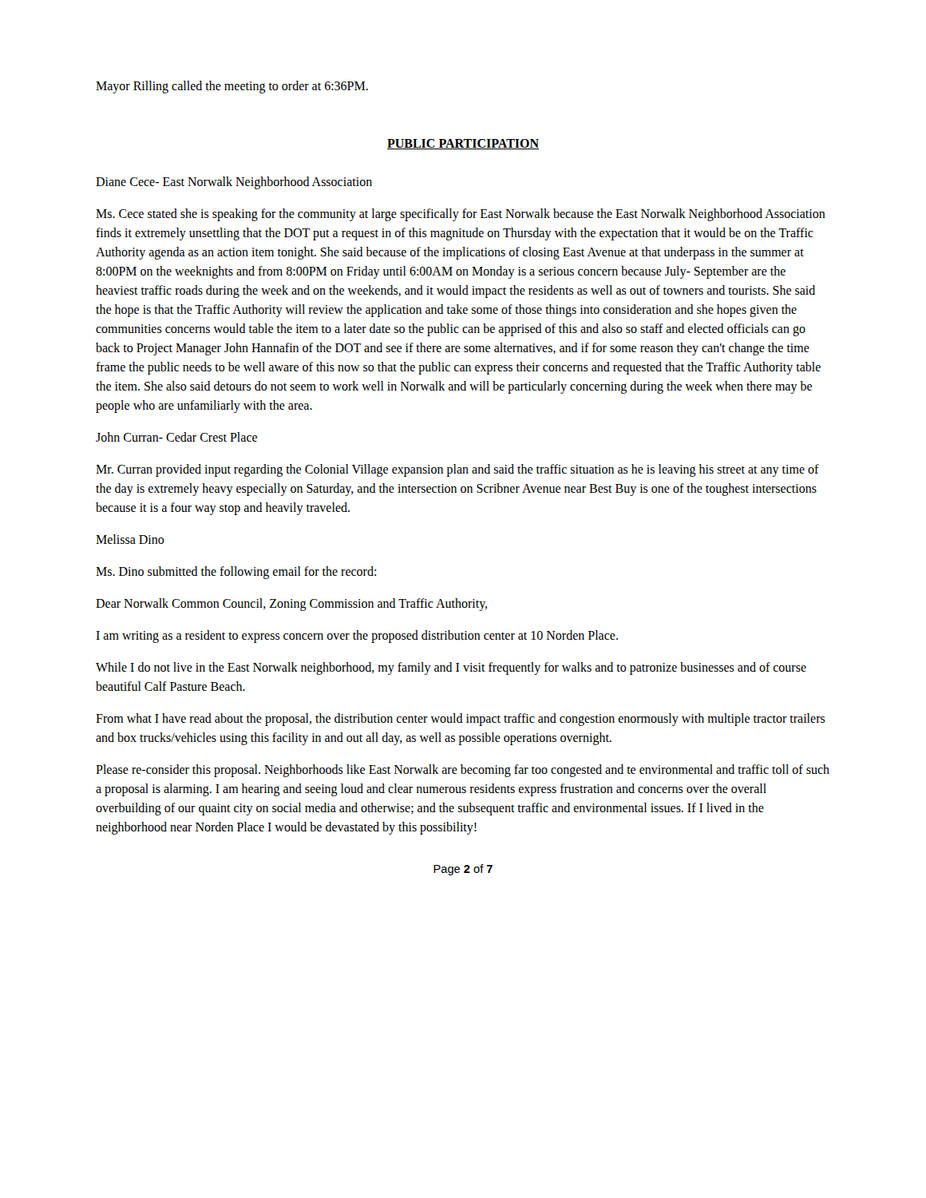Mayor Rilling called the meeting to order at 6:36PM.
PUBLIC PARTICIPATION
Diane Cece- East Norwalk Neighborhood Association
Ms. Cece stated she is speaking for the community at large specifically for East Norwalk because the East Norwalk Neighborhood Association finds it extremely unsettling that the DOT put a request in of this magnitude on Thursday with the expectation that it would be on the Traffic Authority agenda as an action item tonight. She said because of the implications of closing East Avenue at that underpass in the summer at 8:00PM on the weeknights and from 8:00PM on Friday until 6:00AM on Monday is a serious concern because July- September are the heaviest traffic roads during the week and on the weekends, and it would impact the residents as well as out of towners and tourists. She said the hope is that the Traffic Authority will review the application and take some of those things into consideration and she hopes given the communities concerns would table the item to a later date so the public can be apprised of this and also so staff and elected officials can go back to Project Manager John Hannafin of the DOT and see if there are some alternatives, and if for some reason they can't change the time frame the public needs to be well aware of this now so that the public can express their concerns and requested that the Traffic Authority table the item. She also said detours do not seem to work well in Norwalk and will be particularly concerning during the week when there may be people who are unfamiliarly with the area.
John Curran- Cedar Crest Place
Mr. Curran provided input regarding the Colonial Village expansion plan and said the traffic situation as he is leaving his street at any time of the day is extremely heavy especially on Saturday, and the intersection on Scribner Avenue near Best Buy is one of the toughest intersections because it is a four way stop and heavily traveled.
Melissa Dino
Ms. Dino submitted the following email for the record:
Dear Norwalk Common Council, Zoning Commission and Traffic Authority,
I am writing as a resident to express concern over the proposed distribution center at 10 Norden Place.
While I do not live in the East Norwalk neighborhood, my family and I visit frequently for walks and to patronize businesses and of course beautiful Calf Pasture Beach.
From what I have read about the proposal, the distribution center would impact traffic and congestion enormously with multiple tractor trailers and box trucks/vehicles using this facility in and out all day, as well as possible operations overnight.
Please re-consider this proposal. Neighborhoods like East Norwalk are becoming far too congested and te environmental and traffic toll of such a proposal is alarming. I am hearing and seeing loud and clear numerous residents express frustration and concerns over the overall overbuilding of our quaint city on social media and otherwise; and the subsequent traffic and environmental issues. If I lived in the neighborhood near Norden Place I would be devastated by this possibility!
Page 2 of 7